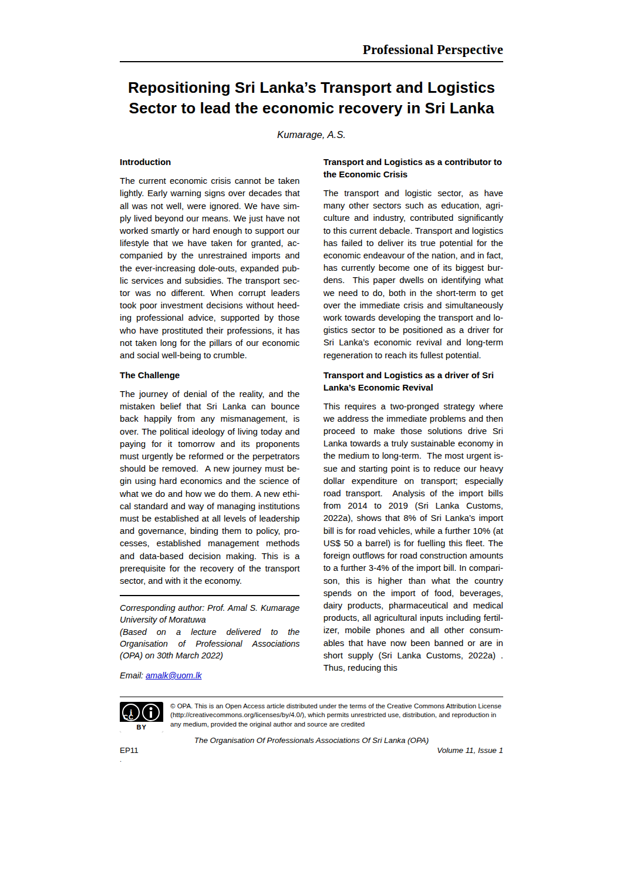Professional Perspective
Repositioning Sri Lanka’s Transport and Logistics Sector to lead the economic recovery in Sri Lanka
Kumarage, A.S.
Introduction
The current economic crisis cannot be taken lightly. Early warning signs over decades that all was not well, were ignored. We have simply lived beyond our means. We just have not worked smartly or hard enough to support our lifestyle that we have taken for granted, accompanied by the unrestrained imports and the ever-increasing dole-outs, expanded public services and subsidies. The transport sector was no different. When corrupt leaders took poor investment decisions without heeding professional advice, supported by those who have prostituted their professions, it has not taken long for the pillars of our economic and social well-being to crumble.
The Challenge
The journey of denial of the reality, and the mistaken belief that Sri Lanka can bounce back happily from any mismanagement, is over. The political ideology of living today and paying for it tomorrow and its proponents must urgently be reformed or the perpetrators should be removed. A new journey must begin using hard economics and the science of what we do and how we do them. A new ethical standard and way of managing institutions must be established at all levels of leadership and governance, binding them to policy, processes, established management methods and data-based decision making. This is a prerequisite for the recovery of the transport sector, and with it the economy.
Corresponding author: Prof. Amal S. Kumarage University of Moratuwa
(Based on a lecture delivered to the Organisation of Professional Associations (OPA) on 30th March 2022)
Email: amalk@uom.lk
Transport and Logistics as a contributor to the Economic Crisis
The transport and logistic sector, as have many other sectors such as education, agriculture and industry, contributed significantly to this current debacle. Transport and logistics has failed to deliver its true potential for the economic endeavour of the nation, and in fact, has currently become one of its biggest burdens. This paper dwells on identifying what we need to do, both in the short-term to get over the immediate crisis and simultaneously work towards developing the transport and logistics sector to be positioned as a driver for Sri Lanka’s economic revival and long-term regeneration to reach its fullest potential.
Transport and Logistics as a driver of Sri Lanka’s Economic Revival
This requires a two-pronged strategy where we address the immediate problems and then proceed to make those solutions drive Sri Lanka towards a truly sustainable economy in the medium to long-term. The most urgent issue and starting point is to reduce our heavy dollar expenditure on transport; especially road transport. Analysis of the import bills from 2014 to 2019 (Sri Lanka Customs, 2022a), shows that 8% of Sri Lanka’s import bill is for road vehicles, while a further 10% (at US$ 50 a barrel) is for fuelling this fleet. The foreign outflows for road construction amounts to a further 3-4% of the import bill. In comparison, this is higher than what the country spends on the import of food, beverages, dairy products, pharmaceutical and medical products, all agricultural inputs including fertilizer, mobile phones and all other consumables that have now been banned or are in short supply (Sri Lanka Customs, 2022a) . Thus, reducing this
i
CC
BY
© OPA. This is an Open Access article distributed under the terms of the Creative Commons Attribution License (http://creativecommons.org/licenses/by/4.0/), which permits unrestricted use, distribution, and reproduction in any medium, provided the original author and source are credited
The Organisation Of Professionals Associations Of Sri Lanka (OPA)
EP11
Volume 11, Issue 1
.